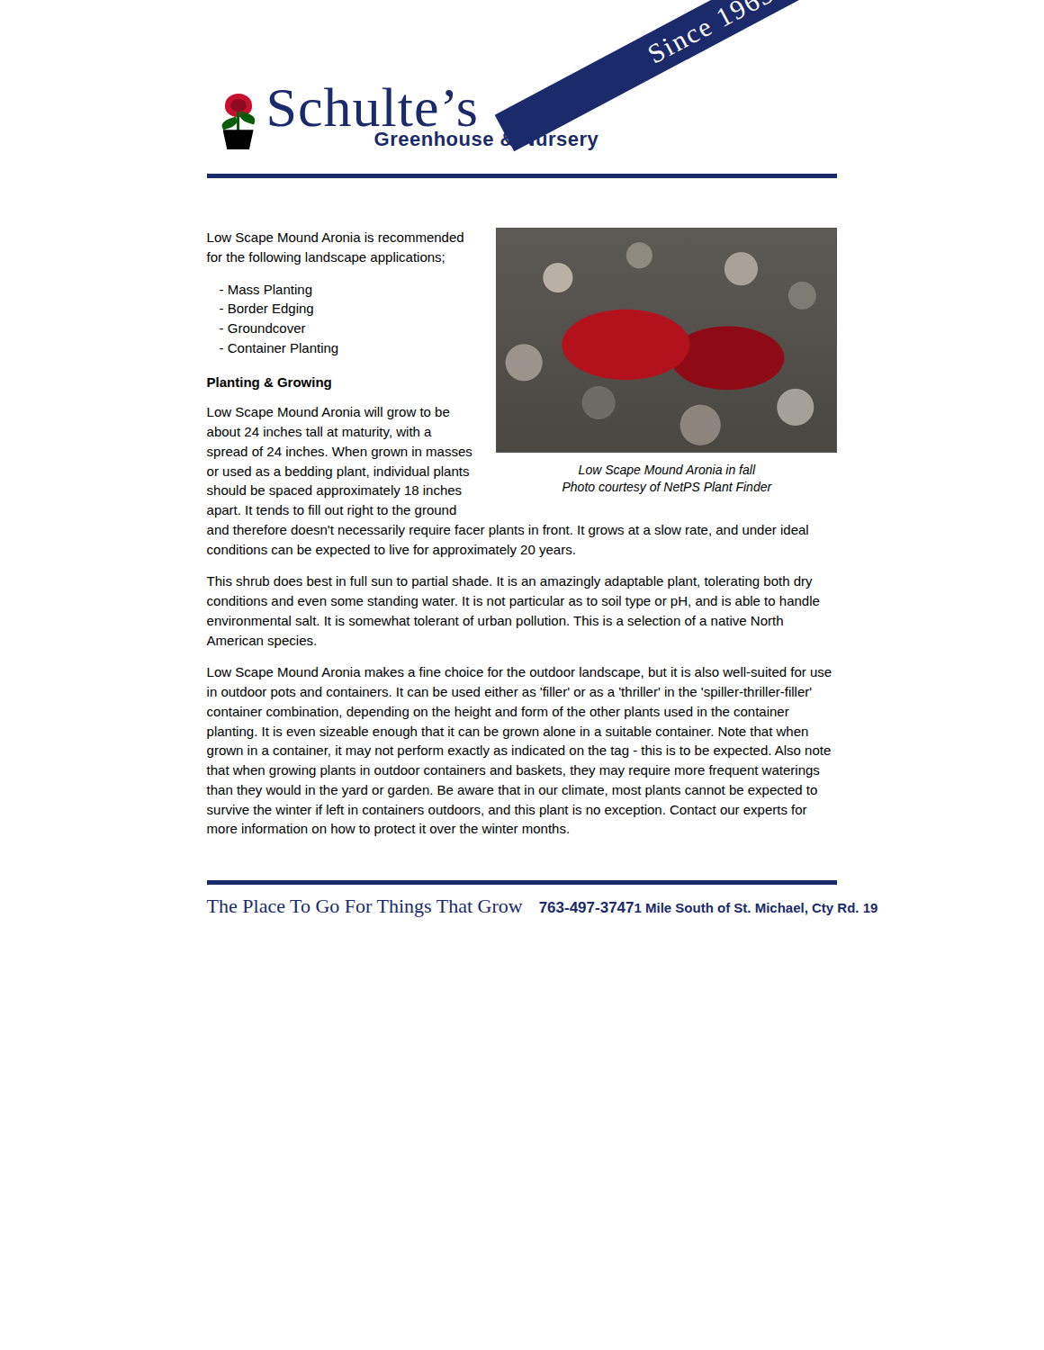Since 1963
Schulte’s
Greenhouse & Nursery
Low Scape Mound Aronia in fall
Photo courtesy of NetPS Plant Finder
Low Scape Mound Aronia is recommended for the following landscape applications;
Mass Planting
Border Edging
Groundcover
Container Planting
Planting & Growing
Low Scape Mound Aronia will grow to be about 24 inches tall at maturity, with a spread of 24 inches. When grown in masses or used as a bedding plant, individual plants should be spaced approximately 18 inches apart. It tends to fill out right to the ground and therefore doesn't necessarily require facer plants in front. It grows at a slow rate, and under ideal conditions can be expected to live for approximately 20 years.
This shrub does best in full sun to partial shade. It is an amazingly adaptable plant, tolerating both dry conditions and even some standing water. It is not particular as to soil type or pH, and is able to handle environmental salt. It is somewhat tolerant of urban pollution. This is a selection of a native North American species.
Low Scape Mound Aronia makes a fine choice for the outdoor landscape, but it is also well-suited for use in outdoor pots and containers. It can be used either as 'filler' or as a 'thriller' in the 'spiller-thriller-filler' container combination, depending on the height and form of the other plants used in the container planting. It is even sizeable enough that it can be grown alone in a suitable container. Note that when grown in a container, it may not perform exactly as indicated on the tag - this is to be expected. Also note that when growing plants in outdoor containers and baskets, they may require more frequent waterings than they would in the yard or garden. Be aware that in our climate, most plants cannot be expected to survive the winter if left in containers outdoors, and this plant is no exception. Contact our experts for more information on how to protect it over the winter months.
The Place To Go For Things That Grow 763-497-3747 1 Mile South of St. Michael, Cty Rd. 19